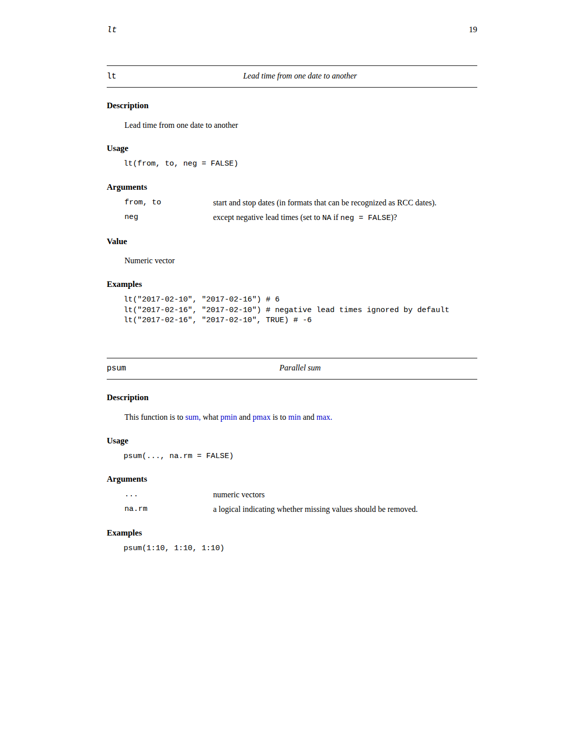lt 19
lt Lead time from one date to another
Description
Lead time from one date to another
Usage
lt(from, to, neg = FALSE)
Arguments
from, to
start and stop dates (in formats that can be recognized as RCC dates).
neg
except negative lead times (set to NA if neg = FALSE)?
Value
Numeric vector
Examples
lt("2017-02-10", "2017-02-16") # 6
lt("2017-02-16", "2017-02-10") # negative lead times ignored by default
lt("2017-02-16", "2017-02-10", TRUE) # -6
psum Parallel sum
Description
This function is to sum, what pmin and pmax is to min and max.
Usage
psum(..., na.rm = FALSE)
Arguments
...
numeric vectors
na.rm
a logical indicating whether missing values should be removed.
Examples
psum(1:10, 1:10, 1:10)